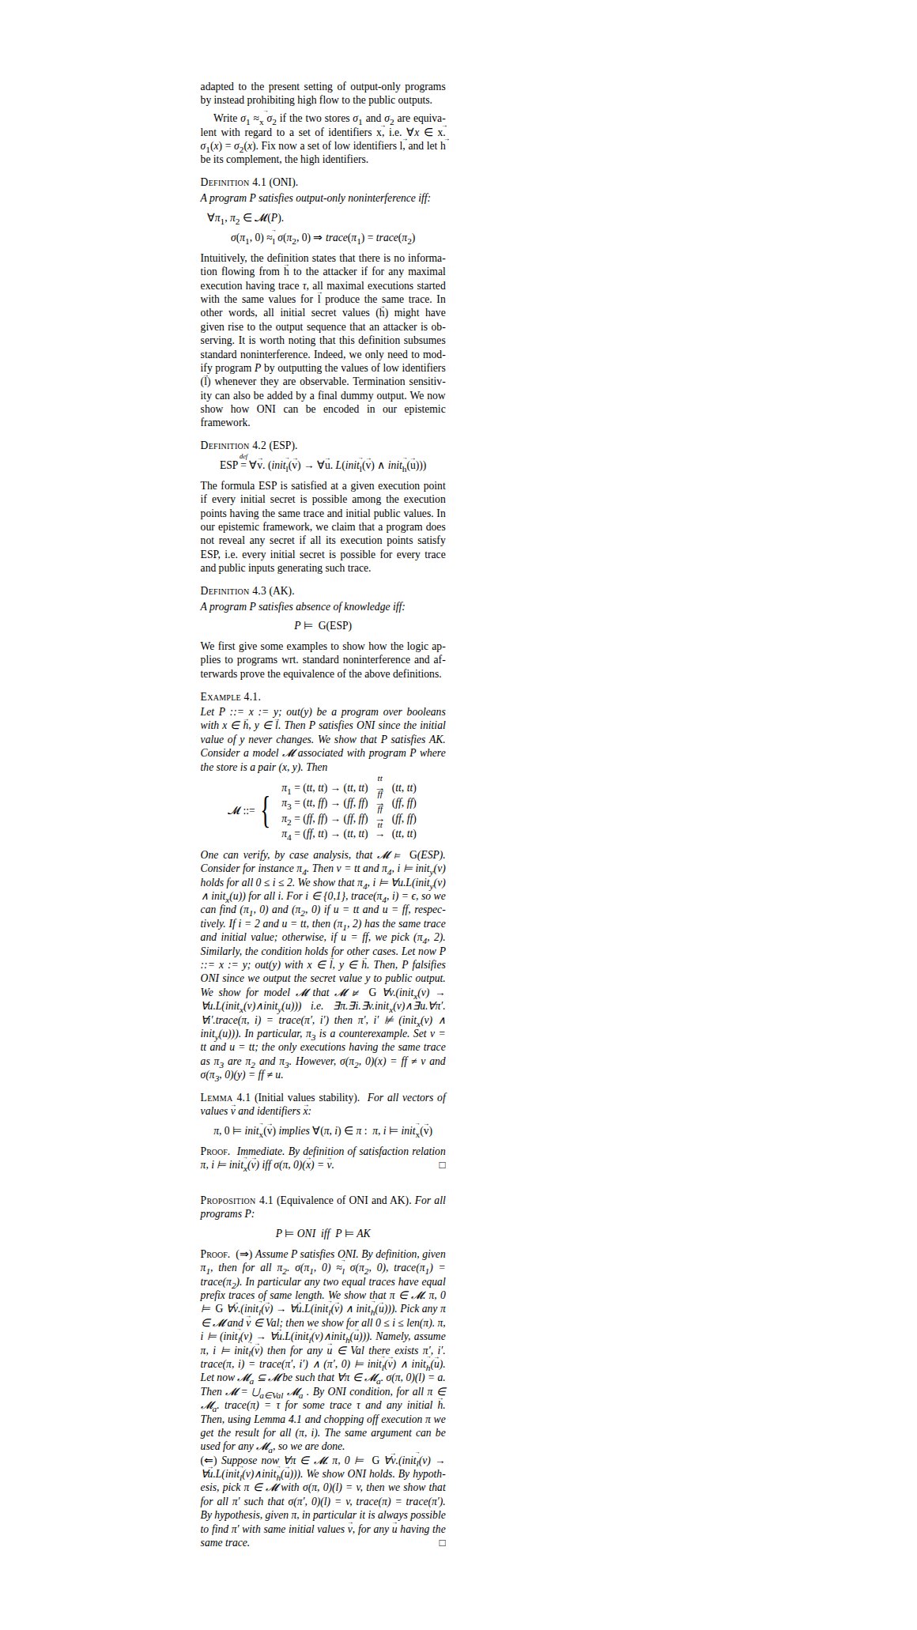adapted to the present setting of output-only programs by instead prohibiting high flow to the public outputs.
Write σ1 ≈x σ2 if the two stores σ1 and σ2 are equivalent with regard to a set of identifiers x, i.e. ∀x ∈ x. σ1(x) = σ2(x). Fix now a set of low identifiers l, and let h be its complement, the high identifiers.
Definition 4.1 (ONI).
A program P satisfies output-only noninterference iff:
∀π1, π2 ∈ 𝓜(P).
σ(π1, 0) ≈l σ(π2, 0) ⇒ trace(π1) = trace(π2)
Intuitively, the definition states that there is no information flowing from h to the attacker if for any maximal execution having trace τ, all maximal executions started with the same values for l produce the same trace. In other words, all initial secret values (h) might have given rise to the output sequence that an attacker is observing. It is worth noting that this definition subsumes standard noninterference. Indeed, we only need to modify program P by outputting the values of low identifiers (l) whenever they are observable. Termination sensitivity can also be added by a final dummy output. We now show how ONI can be encoded in our epistemic framework.
Definition 4.2 (ESP).
ESP def= ∀v. (initl(v) → ∀u. L(initl(v) ∧ inith(u)))
The formula ESP is satisfied at a given execution point if every initial secret is possible among the execution points having the same trace and initial public values. In our epistemic framework, we claim that a program does not reveal any secret if all its execution points satisfy ESP, i.e. every initial secret is possible for every trace and public inputs generating such trace.
Definition 4.3 (AK).
A program P satisfies absence of knowledge iff:
P ⊨ G(ESP)
We first give some examples to show how the logic applies to programs wrt. standard noninterference and afterwards prove the equivalence of the above definitions.
Example 4.1.
Let P ::= x := y; out(y) be a program over booleans with x ∈ h, y ∈ l. Then P satisfies ONI since the initial value of y never changes. We show that P satisfies AK. Consider a model 𝓜 associated with program P where the store is a pair (x, y). Then
𝓜 ::= {
| π 1 = ( tt , tt ) → ( tt , tt ) | tt → | ( tt , tt ) |
| π 3 = ( tt , ff ) → ( ff , ff ) | ff → | ( ff , ff ) |
| π 2 = ( ff , ff ) → ( ff , ff ) | ff → | ( ff , ff ) |
| π 4 = ( ff , tt ) → ( tt , tt ) | tt → | ( tt , tt ) |
One can verify, by case analysis, that 𝓜 ⊨ G(ESP). Consider for instance π4. Then v = tt and π4, i ⊨ inity(v) holds for all 0 ≤ i ≤ 2. We show that π4, i ⊨ ∀u.L(inity(v) ∧ initx(u)) for all i. For i ∈ {0,1}, trace(π4, i) = ϵ, so we can find (π1, 0) and (π2, 0) if u = tt and u = ff, respectively. If i = 2 and u = tt, then (π1, 2) has the same trace and initial value; otherwise, if u = ff, we pick (π4, 2). Similarly, the condition holds for other cases. Let now P ::= x := y; out(y) with x ∈ l, y ∈ h. Then, P falsifies ONI since we output the secret value y to public output. We show for model 𝓜 that 𝓜 ⊭ G ∀v.(initx(v) → ∀u.L(initx(v)∧inity(u))) i.e. ∃π.∃i.∃v.initx(v)∧∃u.∀π′. ∀i′.trace(π, i) = trace(π′, i′) then π′, i′ ⊭ (initx(v) ∧ inity(u))). In particular, π3 is a counterexample. Set v = tt and u = tt; the only executions having the same trace as π3 are π2 and π3. However, σ(π2, 0)(x) = ff ≠ v and σ(π3, 0)(y) = ff ≠ u.
Lemma 4.1 (Initial values stability). For all vectors of values v and identifiers x:
π, 0 ⊨ initx(v) implies ∀(π, i) ∈ π : π, i ⊨ initx(v)
Proof. Immediate. By definition of satisfaction relation π, i ⊨ initx(v) iff σ(π, 0)(x) = v. □
Proposition 4.1 (Equivalence of ONI and AK). For all programs P:
P ⊨ ONI iff P ⊨ AK
Proof. (⇒) Assume P satisfies ONI. By definition, given π1, then for all π2. σ(π1, 0) ≈l σ(π2, 0), trace(π1) = trace(π2). In particular any two equal traces have equal prefix traces of same length. We show that π ∈ 𝓜. π, 0 ⊨ G ∀v.(initl(v) → ∀u.L(initl(v) ∧ inith(u))). Pick any π ∈ 𝓜 and v ∈ Val; then we show for all 0 ≤ i ≤ len(π). π, i ⊨ (initl(v) → ∀u.L(initl(v)∧inith(u))). Namely, assume π, i ⊨ initl(v) then for any u ∈ Val there exists π′, i′. trace(π, i) = trace(π′, i′) ∧ (π′, 0) ⊨ initl(v) ∧ inith(u). Let now 𝓜a ⊆ 𝓜 be such that ∀π ∈ 𝓜a. σ(π, 0)(l) = a. Then 𝓜 = ⋃a∈Val 𝓜a . By ONI condition, for all π ∈ 𝓜a. trace(π) = τ for some trace τ and any initial h. Then, using Lemma 4.1 and chopping off execution π we get the result for all (π, i). The same argument can be used for any 𝓜a, so we are done.
(⇐) Suppose now ∀π ∈ 𝓜. π, 0 ⊨ G ∀v.(initl(v) → ∀u.L(initl(v)∧inith(u))). We show ONI holds. By hypothesis, pick π ∈ 𝓜 with σ(π, 0)(l) = v, then we show that for all π′ such that σ(π′, 0)(l) = v, trace(π) = trace(π′). By hypothesis, given π, in particular it is always possible to find π′ with same initial values v, for any u having the same trace. □